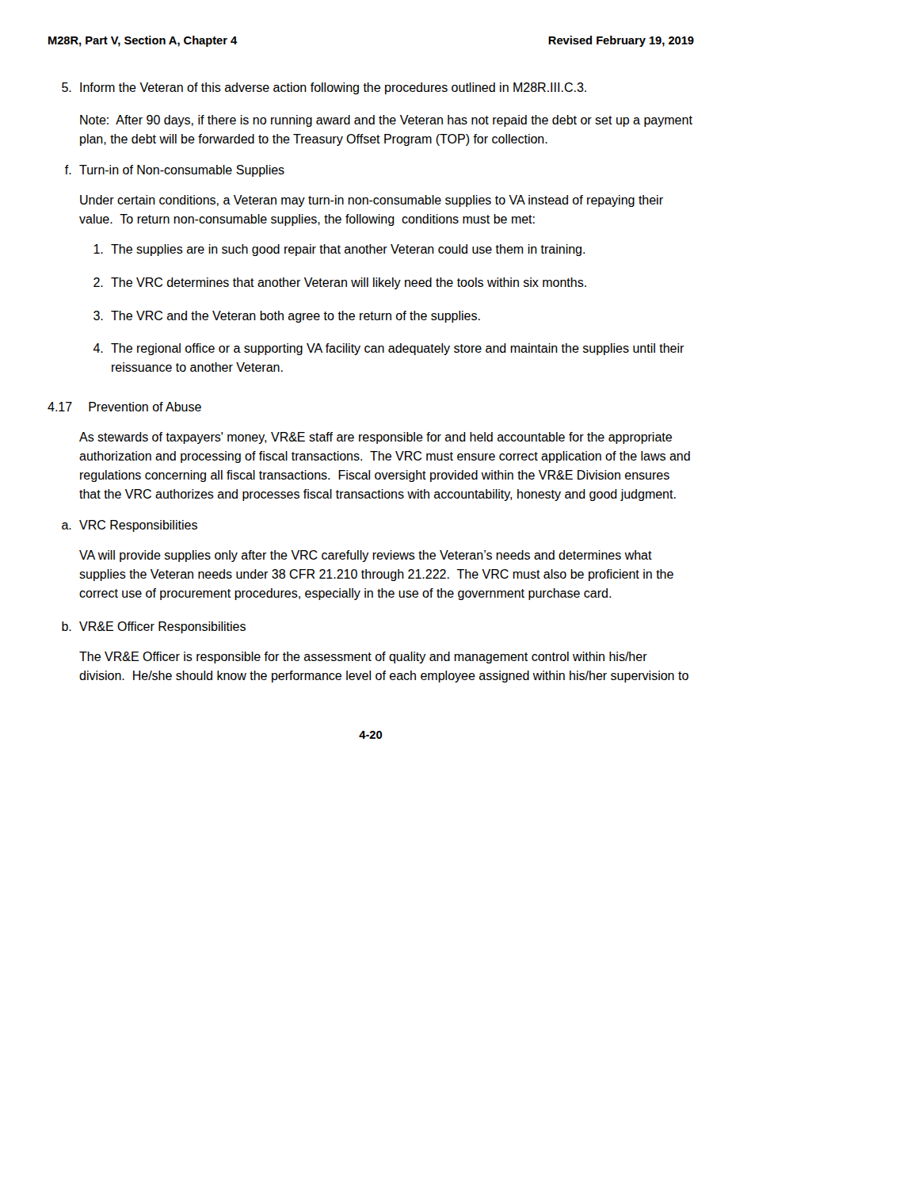M28R, Part V, Section A, Chapter 4 Revised February 19, 2019
Inform the Veteran of this adverse action following the procedures outlined in M28R.III.C.3.
Note: After 90 days, if there is no running award and the Veteran has not repaid the debt or set up a payment plan, the debt will be forwarded to the Treasury Offset Program (TOP) for collection.
Turn-in of Non-consumable Supplies
Under certain conditions, a Veteran may turn-in non-consumable supplies to VA instead of repaying their value. To return non-consumable supplies, the following conditions must be met:
The supplies are in such good repair that another Veteran could use them in training.
The VRC determines that another Veteran will likely need the tools within six months.
The VRC and the Veteran both agree to the return of the supplies.
The regional office or a supporting VA facility can adequately store and maintain the supplies until their reissuance to another Veteran.
4.17 Prevention of Abuse
As stewards of taxpayers' money, VR&E staff are responsible for and held accountable for the appropriate authorization and processing of fiscal transactions. The VRC must ensure correct application of the laws and regulations concerning all fiscal transactions. Fiscal oversight provided within the VR&E Division ensures that the VRC authorizes and processes fiscal transactions with accountability, honesty and good judgment.
VRC Responsibilities
VA will provide supplies only after the VRC carefully reviews the Veteran’s needs and determines what supplies the Veteran needs under 38 CFR 21.210 through 21.222. The VRC must also be proficient in the correct use of procurement procedures, especially in the use of the government purchase card.
VR&E Officer Responsibilities
The VR&E Officer is responsible for the assessment of quality and management control within his/her division. He/she should know the performance level of each employee assigned within his/her supervision to
4-20